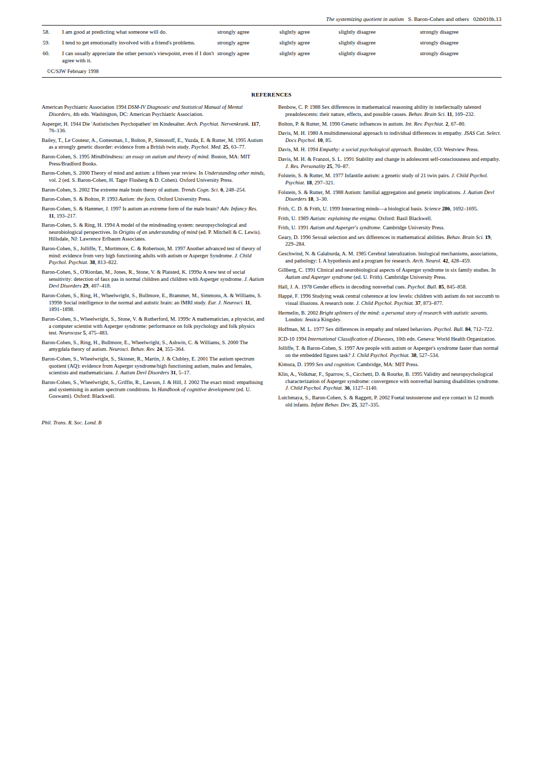The systemizing quotient in autism S. Baron-Cohen and others 02tb010h.13
| 58. | I am good at predicting what someone will do. | strongly agree | slightly agree | slightly disagree | strongly disagree |
| 59. | I tend to get emotionally involved with a friend's problems. | strongly agree | slightly agree | slightly disagree | strongly disagree |
| 60. | I can usually appreciate the other person's viewpoint, even if I don't agree with it. | strongly agree | slightly agree | slightly disagree | strongly disagree |
©C/SJW February 1998
REFERENCES
American Psychiatric Association 1994 DSM-IV Diagnostic and Statistical Manual of Mental Disorders, 4th edn. Washington, DC: American Psychiatric Association.
Asperger, H. 1944 Die 'Autistischen Psychopathen' im Kindesalter. Arch. Psychiat. Nervenkrank. 117, 76–136.
Bailey, T., Le Couteur, A., Gottesman, I., Bolton, P., Simonoff, E., Yuzda, E. & Rutter, M. 1995 Autism as a strongly genetic disorder: evidence from a British twin study. Psychol. Med. 25, 63–77.
Baron-Cohen, S. 1995 Mindblindness: an essay on autism and theory of mind. Boston, MA: MIT Press/Bradford Books.
Baron-Cohen, S. 2000 Theory of mind and autism: a fifteen year review. In Understanding other minds, vol. 2 (ed. S. Baron-Cohen, H. Tager Flusberg & D. Cohen). Oxford University Press.
Baron-Cohen, S. 2002 The extreme male brain theory of autism. Trends Cogn. Sci. 6, 248–254.
Baron-Cohen, S. & Bolton, P. 1993 Autism: the facts. Oxford University Press.
Baron-Cohen, S. & Hammer, J. 1997 Is autism an extreme form of the male brain? Adv. Infancy Res. 11, 193–217.
Baron-Cohen, S. & Ring, H. 1994 A model of the mindreading system: neuropsychological and neurobiological perspectives. In Origins of an understanding of mind (ed. P. Mitchell & C. Lewis). Hillsdale, NJ: Lawrence Erlbaum Associates.
Baron-Cohen, S., Jolliffe, T., Mortimore, C. & Robertson, M. 1997 Another advanced test of theory of mind: evidence from very high functioning adults with autism or Asperger Syndrome. J. Child Psychol. Psychiat. 38, 813–822.
Baron-Cohen, S., O'Riordan, M., Jones, R., Stone, V. & Plaisted, K. 1999a A new test of social sensitivity: detection of faux pas in normal children and children with Asperger syndrome. J. Autism Devl Disorders 29, 407–418.
Baron-Cohen, S., Ring, H., Wheelwright, S., Bullmore, E., Brammer, M., Simmons, A. & Williams, S. 1999b Social intelligence in the normal and autistic brain: an fMRI study. Eur. J. Neurosci. 11, 1891–1898.
Baron-Cohen, S., Wheelwright, S., Stone, V. & Rutherford, M. 1999c A mathematician, a physicist, and a computer scientist with Asperger syndrome: performance on folk psychology and folk physics test. Neurocase 5, 475–483.
Baron-Cohen, S., Ring, H., Bullmore, E., Wheelwright, S., Ashwin, C. & Williams, S. 2000 The amygdala theory of autism. Neurosci. Behav. Rev. 24, 355–364.
Baron-Cohen, S., Wheelwright, S., Skinner, R., Martin, J. & Clubley, E. 2001 The autism spectrum quotient (AQ): evidence from Asperger syndrome/high functioning autism, males and females, scientists and mathematicians. J. Autism Devl Disorders 31, 5–17.
Baron-Cohen, S., Wheelwright, S., Griffin, R., Lawson, J. & Hill, J. 2002 The exact mind: empathising and systemising in autism spectrum conditions. In Handbook of cognitive development (ed. U. Goswami). Oxford: Blackwell.
Benbow, C. P. 1988 Sex differences in mathematical reasoning ability in intellectually talented preadolescents: their nature, effects, and possible causes. Behav. Brain Sci. 11, 169–232.
Bolton, P. & Rutter, M. 1990 Genetic influences in autism. Int. Rev. Psychiat. 2, 67–80.
Davis, M. H. 1980 A multidimensional approach to individual differences in empathy. JSAS Cat. Select. Docs Psychol. 10, 85.
Davis, M. H. 1994 Empathy: a social psychological approach. Boulder, CO: Westview Press.
Davis, M. H. & Franzoi, S. L. 1991 Stability and change in adolescent self-consciousness and empathy. J. Res. Personality 25, 70–87.
Folstein, S. & Rutter, M. 1977 Infantile autism: a genetic study of 21 twin pairs. J. Child Psychol. Psychiat. 18, 297–321.
Folstein, S. & Rutter, M. 1988 Autism: familial aggregation and genetic implications. J. Autism Devl Disorders 18, 3–30.
Frith, C. D. & Frith, U. 1999 Interacting minds—a biological basis. Science 286, 1692–1695.
Frith, U. 1989 Autism: explaining the enigma. Oxford: Basil Blackwell.
Frith, U. 1991 Autism and Asperger's syndrome. Cambridge University Press.
Geary, D. 1996 Sexual selection and sex differences in mathematical abilities. Behav. Brain Sci. 19, 229–284.
Geschwind, N. & Galaburda, A. M. 1985 Cerebral lateralization. biological mechanisms, associations, and pathology: I. A hypothesis and a program for research. Arch. Neurol. 42, 428–459.
Gillberg, C. 1991 Clinical and neurobiological aspects of Asperger syndrome in six family studies. In Autism and Asperger syndrome (ed. U. Frith). Cambridge University Press.
Hall, J. A. 1978 Gender effects in decoding nonverbal cues. Psychol. Bull. 85, 845–858.
Happé, F. 1996 Studying weak central coherence at low levels: children with autism do not succumb to visual illusions. A research note. J. Child Psychol. Psychiat. 37, 873–877.
Hermelin, B. 2002 Bright splinters of the mind: a personal story of research with autistic savants. London: Jessica Kingsley.
Hoffman, M. L. 1977 Sex differences in empathy and related behaviors. Psychol. Bull. 84, 712–722.
ICD-10 1994 International Classification of Diseases, 10th edn. Geneva: World Health Organization.
Jolliffe, T. & Baron-Cohen, S. 1997 Are people with autism or Asperger's syndrome faster than normal on the embedded figures task? J. Child Psychol. Psychiat. 38, 527–534.
Kimura, D. 1999 Sex and cognition. Cambridge, MA: MIT Press.
Klin, A., Volkmar, F., Sparrow, S., Cicchetti, D. & Rourke, B. 1995 Validity and neuropsychological characterization of Asperger syndrome: convergence with nonverbal learning disabilities syndrome. J. Child Psychol. Psychiat. 36, 1127–1140.
Lutchmaya, S., Baron-Cohen, S. & Raggett, P. 2002 Foetal testosterone and eye contact in 12 month old infants. Infant Behav. Dev. 25, 327–335.
Phil. Trans. R. Soc. Lond. B